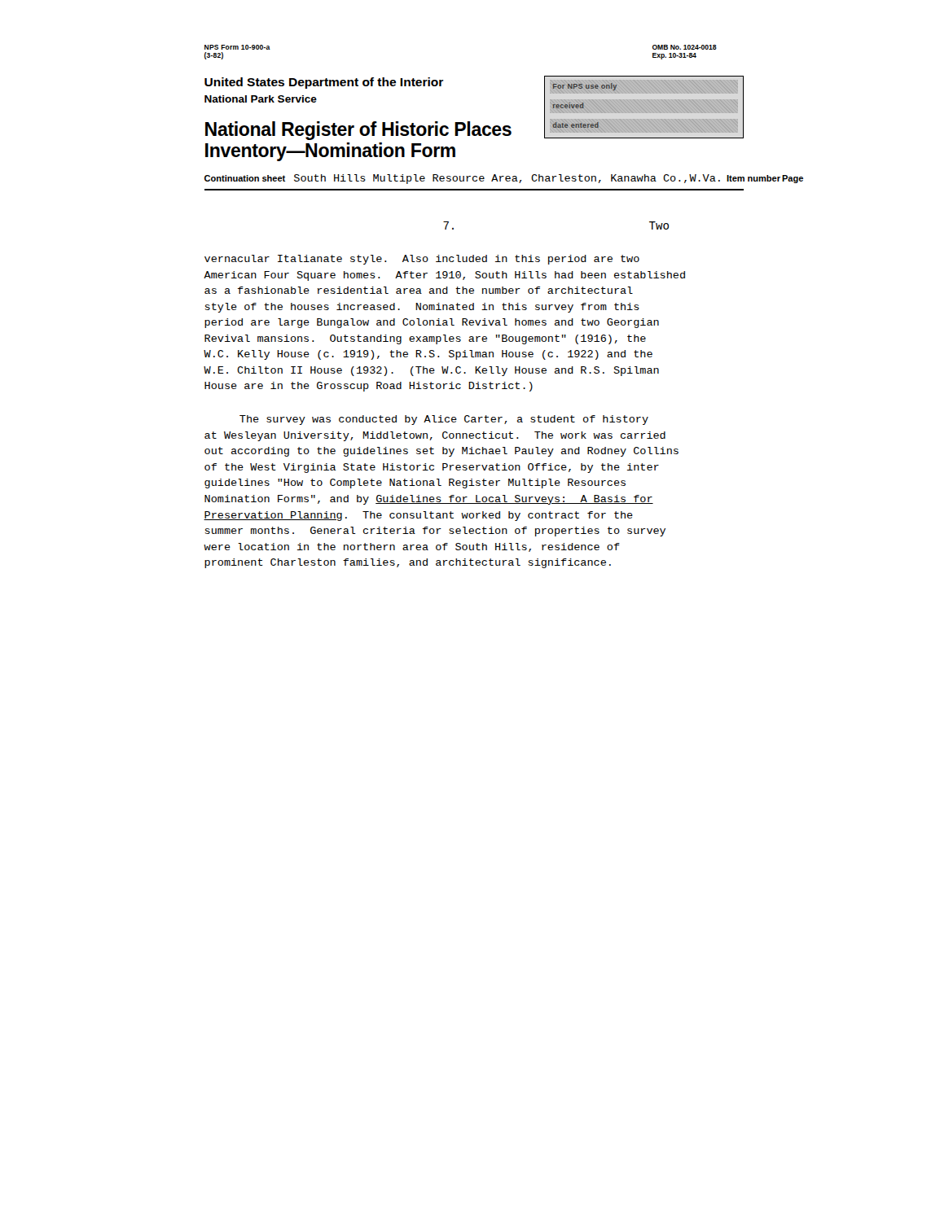NPS Form 10-900-a
(3-82)
OMB No. 1024-0018
Exp. 10-31-84
United States Department of the Interior
National Park Service
National Register of Historic Places
Inventory—Nomination Form
For NPS use only
received
date entered
Continuation sheet South Hills Multiple Resource Area, Charleston, Kanawha Co.,W.Va. Item number Page
7. Two
vernacular Italianate style. Also included in this period are two American Four Square homes. After 1910, South Hills had been established as a fashionable residential area and the number of architectural style of the houses increased. Nominated in this survey from this period are large Bungalow and Colonial Revival homes and two Georgian Revival mansions. Outstanding examples are "Bougemont" (1916), the W.C. Kelly House (c. 1919), the R.S. Spilman House (c. 1922) and the W.E. Chilton II House (1932). (The W.C. Kelly House and R.S. Spilman House are in the Grosscup Road Historic District.)
The survey was conducted by Alice Carter, a student of history at Wesleyan University, Middletown, Connecticut. The work was carried out according to the guidelines set by Michael Pauley and Rodney Collins of the West Virginia State Historic Preservation Office, by the inter guidelines "How to Complete National Register Multiple Resources Nomination Forms", and by Guidelines for Local Surveys: A Basis for Preservation Planning. The consultant worked by contract for the summer months. General criteria for selection of properties to survey were location in the northern area of South Hills, residence of prominent Charleston families, and architectural significance.